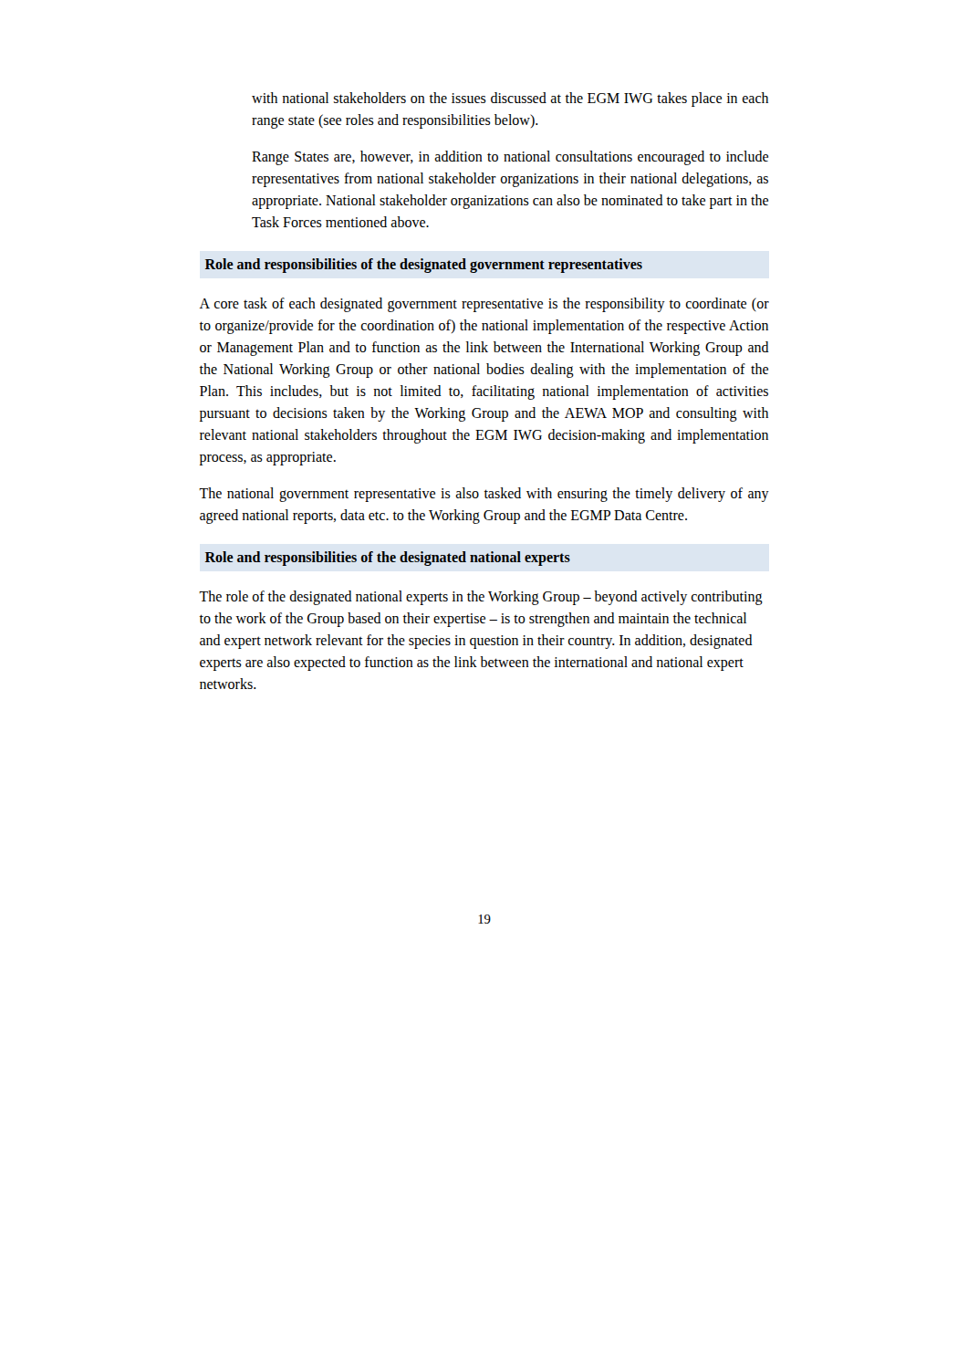with national stakeholders on the issues discussed at the EGM IWG takes place in each range state (see roles and responsibilities below).
Range States are, however, in addition to national consultations encouraged to include representatives from national stakeholder organizations in their national delegations, as appropriate. National stakeholder organizations can also be nominated to take part in the Task Forces mentioned above.
Role and responsibilities of the designated government representatives
A core task of each designated government representative is the responsibility to coordinate (or to organize/provide for the coordination of) the national implementation of the respective Action or Management Plan and to function as the link between the International Working Group and the National Working Group or other national bodies dealing with the implementation of the Plan. This includes, but is not limited to, facilitating national implementation of activities pursuant to decisions taken by the Working Group and the AEWA MOP and consulting with relevant national stakeholders throughout the EGM IWG decision-making and implementation process, as appropriate.
The national government representative is also tasked with ensuring the timely delivery of any agreed national reports, data etc. to the Working Group and the EGMP Data Centre.
Role and responsibilities of the designated national experts
The role of the designated national experts in the Working Group – beyond actively contributing to the work of the Group based on their expertise – is to strengthen and maintain the technical and expert network relevant for the species in question in their country. In addition, designated experts are also expected to function as the link between the international and national expert networks.
19